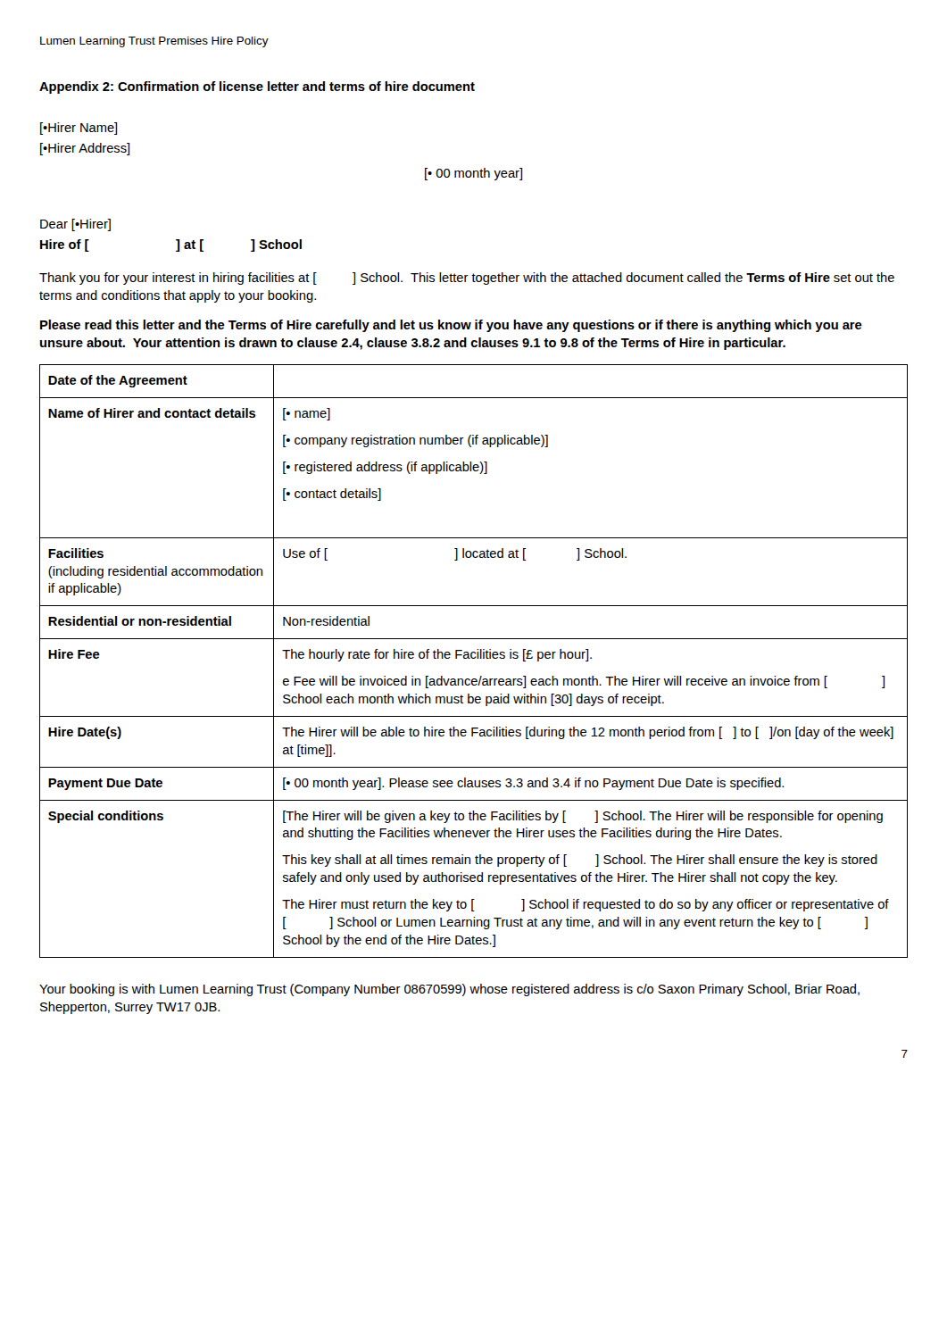Lumen Learning Trust Premises Hire Policy
Appendix 2: Confirmation of license letter and terms of hire document
[•Hirer Name]
[•Hirer Address]
[• 00 month year]
Dear [•Hirer]
Hire of [ ] at [ ] School
Thank you for your interest in hiring facilities at [ ] School. This letter together with the attached document called the Terms of Hire set out the terms and conditions that apply to your booking.
Please read this letter and the Terms of Hire carefully and let us know if you have any questions or if there is anything which you are unsure about. Your attention is drawn to clause 2.4, clause 3.8.2 and clauses 9.1 to 9.8 of the Terms of Hire in particular.
| Date of the Agreement | |
| Name of Hirer and contact details | [• name] [• company registration number (if applicable)] [• registered address (if applicable)] [• contact details] |
| Facilities (including residential accommodation if applicable) | Use of [ ] located at [ ] School. |
| Residential or non-residential | Non-residential |
| Hire Fee | The hourly rate for hire of the Facilities is [£ per hour]. e Fee will be invoiced in [advance/arrears] each month. The Hirer will receive an invoice from [ ] School each month which must be paid within [30] days of receipt. |
| Hire Date(s) | The Hirer will be able to hire the Facilities [during the 12 month period from [ ] to [ ]/on [day of the week] at [time]]. |
| Payment Due Date | [• 00 month year]. Please see clauses 3.3 and 3.4 if no Payment Due Date is specified. |
| Special conditions | [The Hirer will be given a key to the Facilities by [ ] School. The Hirer will be responsible for opening and shutting the Facilities whenever the Hirer uses the Facilities during the Hire Dates. This key shall at all times remain the property of [ ] School. The Hirer shall ensure the key is stored safely and only used by authorised representatives of the Hirer. The Hirer shall not copy the key. The Hirer must return the key to [ ] School if requested to do so by any officer or representative of [ ] School or Lumen Learning Trust at any time, and will in any event return the key to [ ] School by the end of the Hire Dates.] |
Your booking is with Lumen Learning Trust (Company Number 08670599) whose registered address is c/o Saxon Primary School, Briar Road, Shepperton, Surrey TW17 0JB.
7